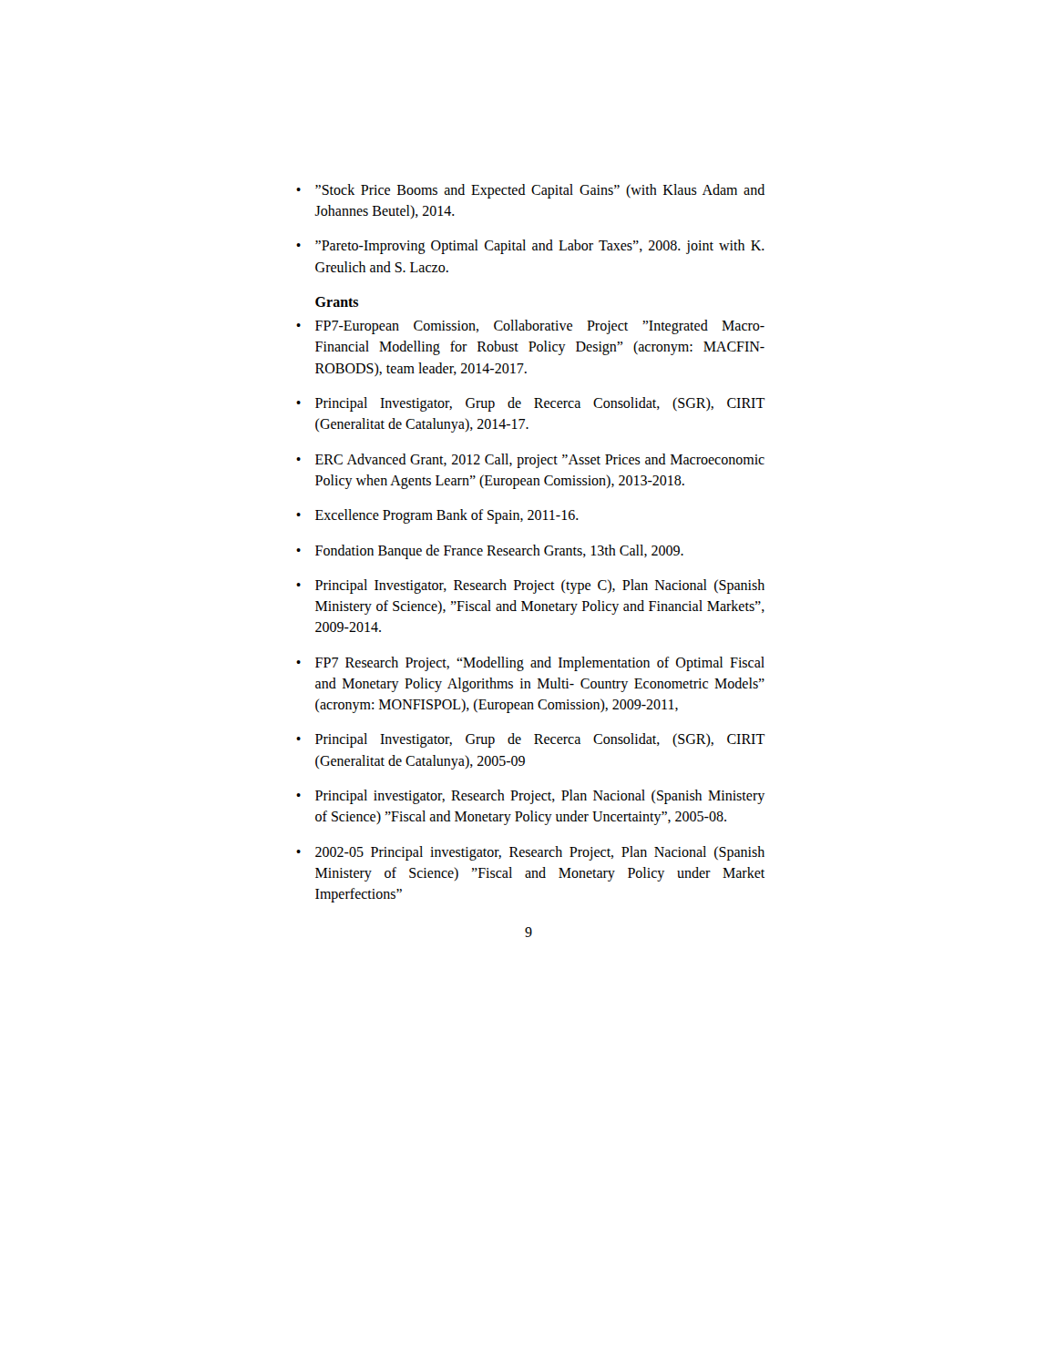”Stock Price Booms and Expected Capital Gains” (with Klaus Adam and Johannes Beutel), 2014.
”Pareto-Improving Optimal Capital and Labor Taxes”, 2008. joint with K. Greulich and S. Laczo.
Grants
FP7-European Comission, Collaborative Project ”Integrated Macro-Financial Modelling for Robust Policy Design” (acronym: MACFIN-ROBODS), team leader, 2014-2017.
Principal Investigator, Grup de Recerca Consolidat, (SGR), CIRIT (Generalitat de Catalunya), 2014-17.
ERC Advanced Grant, 2012 Call, project ”Asset Prices and Macroeconomic Policy when Agents Learn” (European Comission), 2013-2018.
Excellence Program Bank of Spain, 2011-16.
Fondation Banque de France Research Grants, 13th Call, 2009.
Principal Investigator, Research Project (type C), Plan Nacional (Spanish Ministery of Science), ”Fiscal and Monetary Policy and Financial Markets”, 2009-2014.
FP7 Research Project, “Modelling and Implementation of Optimal Fiscal and Monetary Policy Algorithms in Multi- Country Econometric Models” (acronym: MONFISPOL), (European Comission), 2009-2011,
Principal Investigator, Grup de Recerca Consolidat, (SGR), CIRIT (Generalitat de Catalunya), 2005-09
Principal investigator, Research Project, Plan Nacional (Spanish Ministery of Science) ”Fiscal and Monetary Policy under Uncertainty”, 2005-08.
2002-05 Principal investigator, Research Project, Plan Nacional (Spanish Ministery of Science) ”Fiscal and Monetary Policy under Market Imperfections”
9